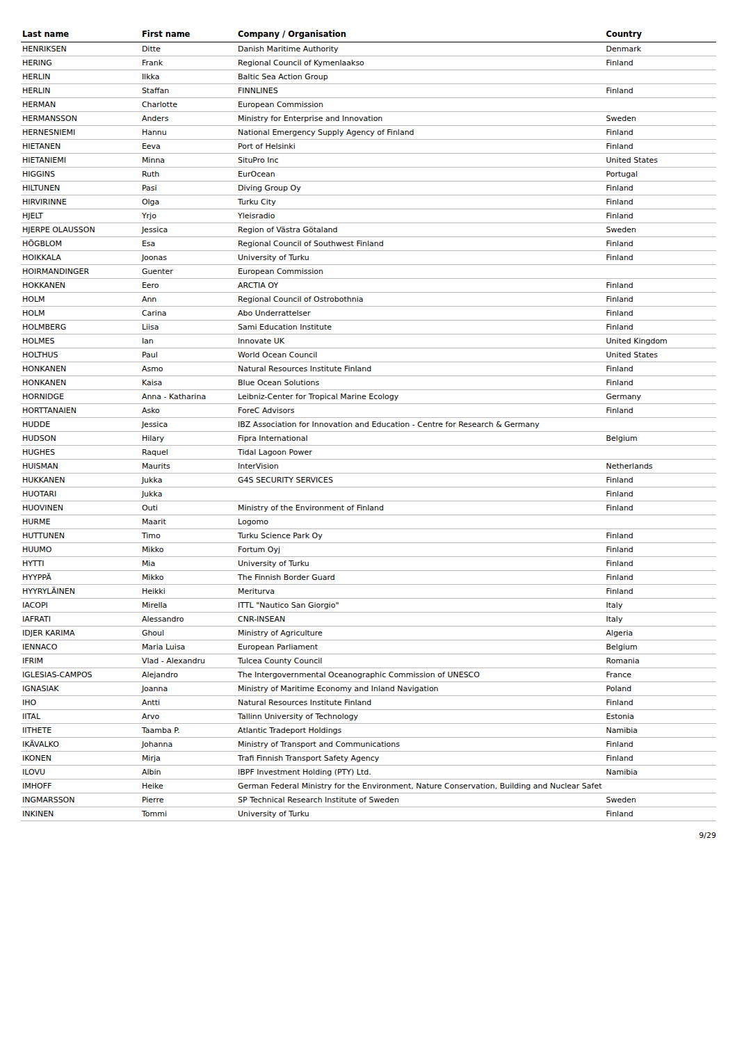| Last name | First name | Company / Organisation | Country |
| --- | --- | --- | --- |
| HENRIKSEN | Ditte | Danish Maritime Authority | Denmark |
| HERING | Frank | Regional Council of Kymenlaakso | Finland |
| HERLIN | Ilkka | Baltic Sea Action Group | |
| HERLIN | Staffan | FINNLINES | Finland |
| HERMAN | Charlotte | European Commission | |
| HERMANSSON | Anders | Ministry for Enterprise and Innovation | Sweden |
| HERNESNIEMI | Hannu | National Emergency Supply Agency of Finland | Finland |
| HIETANEN | Eeva | Port of Helsinki | Finland |
| HIETANIEMI | Minna | SituPro Inc | United States |
| HIGGINS | Ruth | EurOcean | Portugal |
| HILTUNEN | Pasi | Diving Group Oy | Finland |
| HIRVIRINNE | Olga | Turku City | Finland |
| HJELT | Yrjo | Yleisradio | Finland |
| HJERPE OLAUSSON | Jessica | Region of Västra Götaland | Sweden |
| HÖGBLOM | Esa | Regional Council of Southwest Finland | Finland |
| HOIKKALA | Joonas | University of Turku | Finland |
| HOIRMANDINGER | Guenter | European Commission | |
| HOKKANEN | Eero | ARCTIA OY | Finland |
| HOLM | Ann | Regional Council of Ostrobothnia | Finland |
| HOLM | Carina | Abo Underrattelser | Finland |
| HOLMBERG | Liisa | Sami Education Institute | Finland |
| HOLMES | Ian | Innovate UK | United Kingdom |
| HOLTHUS | Paul | World Ocean Council | United States |
| HONKANEN | Asmo | Natural Resources Institute Finland | Finland |
| HONKANEN | Kaisa | Blue Ocean Solutions | Finland |
| HORNIDGE | Anna - Katharina | Leibniz-Center for Tropical Marine Ecology | Germany |
| HORTTANAIEN | Asko | ForeC Advisors | Finland |
| HUDDE | Jessica | IBZ Association for Innovation and Education - Centre for Research & Germany | |
| HUDSON | Hilary | Fipra International | Belgium |
| HUGHES | Raquel | Tidal Lagoon Power | |
| HUISMAN | Maurits | InterVision | Netherlands |
| HUKKANEN | Jukka | G4S SECURITY SERVICES | Finland |
| HUOTARI | Jukka | | Finland |
| HUOVINEN | Outi | Ministry of the Environment of Finland | Finland |
| HURME | Maarit | Logomo | |
| HUTTUNEN | Timo | Turku Science Park Oy | Finland |
| HUUMO | Mikko | Fortum Oyj | Finland |
| HYTTI | Mia | University of Turku | Finland |
| HYYPPÄ | Mikko | The Finnish Border Guard | Finland |
| HYYRYLÄINEN | Heikki | Meriturva | Finland |
| IACOPI | Mirella | ITTL "Nautico San Giorgio" | Italy |
| IAFRATI | Alessandro | CNR-INSEAN | Italy |
| IDJER KARIMA | Ghoul | Ministry of Agriculture | Algeria |
| IENNACO | Maria Luisa | European Parliament | Belgium |
| IFRIM | Vlad - Alexandru | Tulcea County Council | Romania |
| IGLESIAS-CAMPOS | Alejandro | The Intergovernmental Oceanographic Commission of UNESCO | France |
| IGNASIAK | Joanna | Ministry of Maritime Economy and Inland Navigation | Poland |
| IHO | Antti | Natural Resources Institute Finland | Finland |
| IITAL | Arvo | Tallinn University of Technology | Estonia |
| IITHETE | Taamba P. | Atlantic Tradeport Holdings | Namibia |
| IKÄVALKO | Johanna | Ministry of Transport and Communications | Finland |
| IKONEN | Mirja | Trafi Finnish Transport Safety Agency | Finland |
| ILOVU | Albin | IBPF Investment Holding (PTY) Ltd. | Namibia |
| IMHOFF | Heike | German Federal Ministry for the Environment, Nature Conservation, Building and Nuclear Safet | |
| INGMARSSON | Pierre | SP Technical Research Institute of Sweden | Sweden |
| INKINEN | Tommi | University of Turku | Finland |
9/29